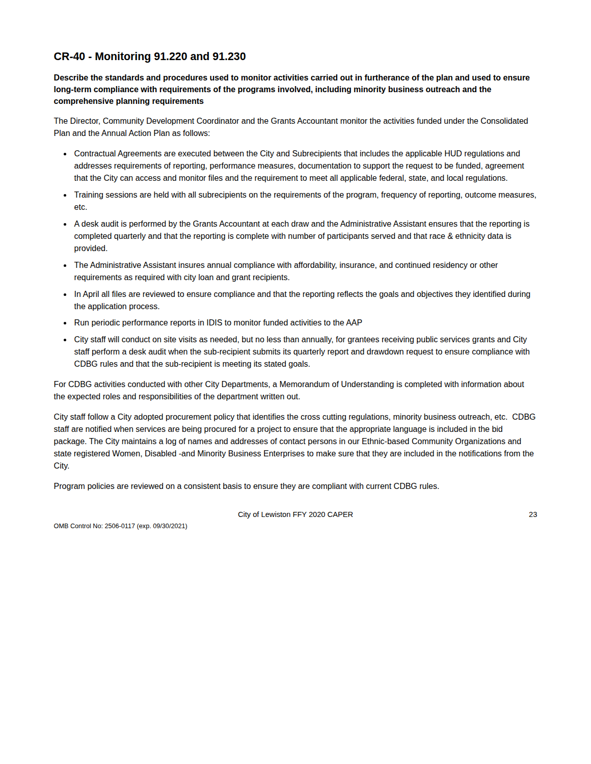CR-40 - Monitoring 91.220 and 91.230
Describe the standards and procedures used to monitor activities carried out in furtherance of the plan and used to ensure long-term compliance with requirements of the programs involved, including minority business outreach and the comprehensive planning requirements
The Director, Community Development Coordinator and the Grants Accountant monitor the activities funded under the Consolidated Plan and the Annual Action Plan as follows:
Contractual Agreements are executed between the City and Subrecipients that includes the applicable HUD regulations and addresses requirements of reporting, performance measures, documentation to support the request to be funded, agreement that the City can access and monitor files and the requirement to meet all applicable federal, state, and local regulations.
Training sessions are held with all subrecipients on the requirements of the program, frequency of reporting, outcome measures, etc.
A desk audit is performed by the Grants Accountant at each draw and the Administrative Assistant ensures that the reporting is completed quarterly and that the reporting is complete with number of participants served and that race & ethnicity data is provided.
The Administrative Assistant insures annual compliance with affordability, insurance, and continued residency or other requirements as required with city loan and grant recipients.
In April all files are reviewed to ensure compliance and that the reporting reflects the goals and objectives they identified during the application process.
Run periodic performance reports in IDIS to monitor funded activities to the AAP
City staff will conduct on site visits as needed, but no less than annually, for grantees receiving public services grants and City staff perform a desk audit when the sub-recipient submits its quarterly report and drawdown request to ensure compliance with CDBG rules and that the sub-recipient is meeting its stated goals.
For CDBG activities conducted with other City Departments, a Memorandum of Understanding is completed with information about the expected roles and responsibilities of the department written out.
City staff follow a City adopted procurement policy that identifies the cross cutting regulations, minority business outreach, etc. CDBG staff are notified when services are being procured for a project to ensure that the appropriate language is included in the bid package. The City maintains a log of names and addresses of contact persons in our Ethnic-based Community Organizations and state registered Women, Disabled -and Minority Business Enterprises to make sure that they are included in the notifications from the City.
Program policies are reviewed on a consistent basis to ensure they are compliant with current CDBG rules.
City of Lewiston FFY 2020 CAPER 23
OMB Control No: 2506-0117 (exp. 09/30/2021)